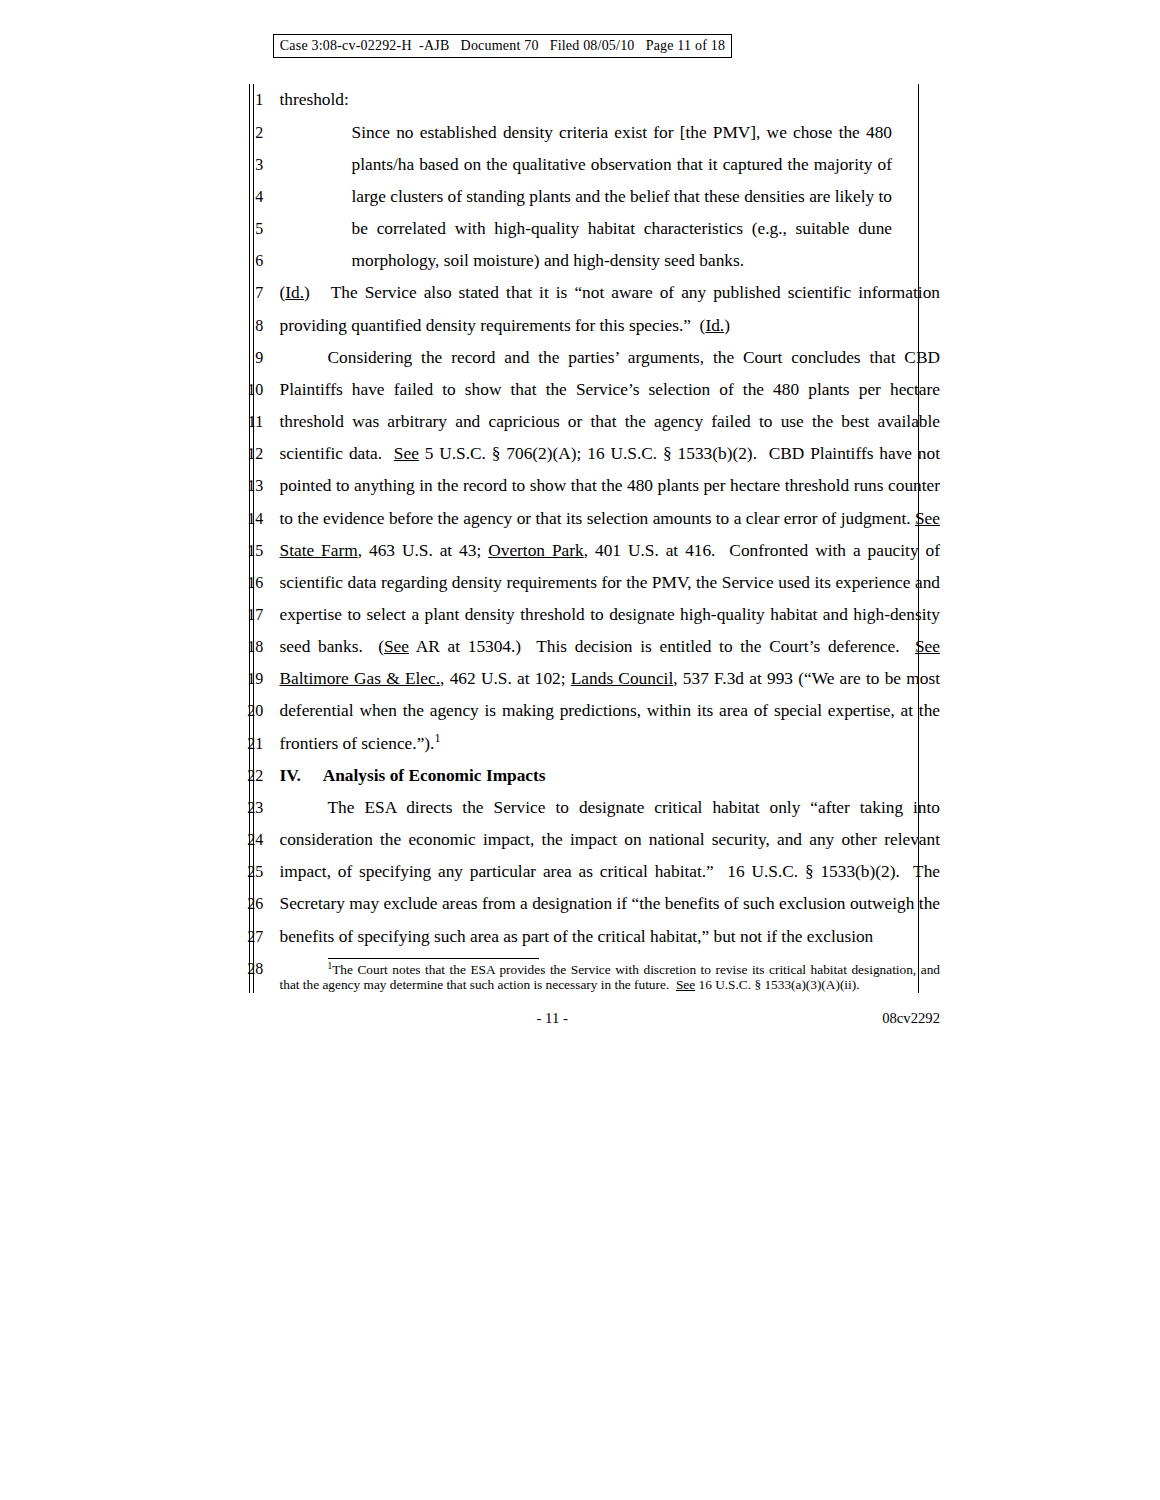Case 3:08-cv-02292-H -AJB Document 70 Filed 08/05/10 Page 11 of 18
1
2
3
4
5
6
7
8
9
10
11
12
13
14
15
16
17
18
19
20
21
22
23
24
25
26
27
28
threshold:
Since no established density criteria exist for [the PMV], we chose the 480 plants/ha based on the qualitative observation that it captured the majority of large clusters of standing plants and the belief that these densities are likely to be correlated with high-quality habitat characteristics (e.g., suitable dune morphology, soil moisture) and high-density seed banks.
(Id.) The Service also stated that it is “not aware of any published scientific information providing quantified density requirements for this species.” (Id.)
Considering the record and the parties’ arguments, the Court concludes that CBD Plaintiffs have failed to show that the Service’s selection of the 480 plants per hectare threshold was arbitrary and capricious or that the agency failed to use the best available scientific data. See 5 U.S.C. § 706(2)(A); 16 U.S.C. § 1533(b)(2). CBD Plaintiffs have not pointed to anything in the record to show that the 480 plants per hectare threshold runs counter to the evidence before the agency or that its selection amounts to a clear error of judgment. See State Farm, 463 U.S. at 43; Overton Park, 401 U.S. at 416. Confronted with a paucity of scientific data regarding density requirements for the PMV, the Service used its experience and expertise to select a plant density threshold to designate high-quality habitat and high-density seed banks. (See AR at 15304.) This decision is entitled to the Court’s deference. See Baltimore Gas & Elec., 462 U.S. at 102; Lands Council, 537 F.3d at 993 (“We are to be most deferential when the agency is making predictions, within its area of special expertise, at the frontiers of science.”).1
IV. Analysis of Economic Impacts
The ESA directs the Service to designate critical habitat only “after taking into consideration the economic impact, the impact on national security, and any other relevant impact, of specifying any particular area as critical habitat.” 16 U.S.C. § 1533(b)(2). The Secretary may exclude areas from a designation if “the benefits of such exclusion outweigh the benefits of specifying such area as part of the critical habitat,” but not if the exclusion
1The Court notes that the ESA provides the Service with discretion to revise its critical habitat designation, and that the agency may determine that such action is necessary in the future. See 16 U.S.C. § 1533(a)(3)(A)(ii).
- 11 -
08cv2292